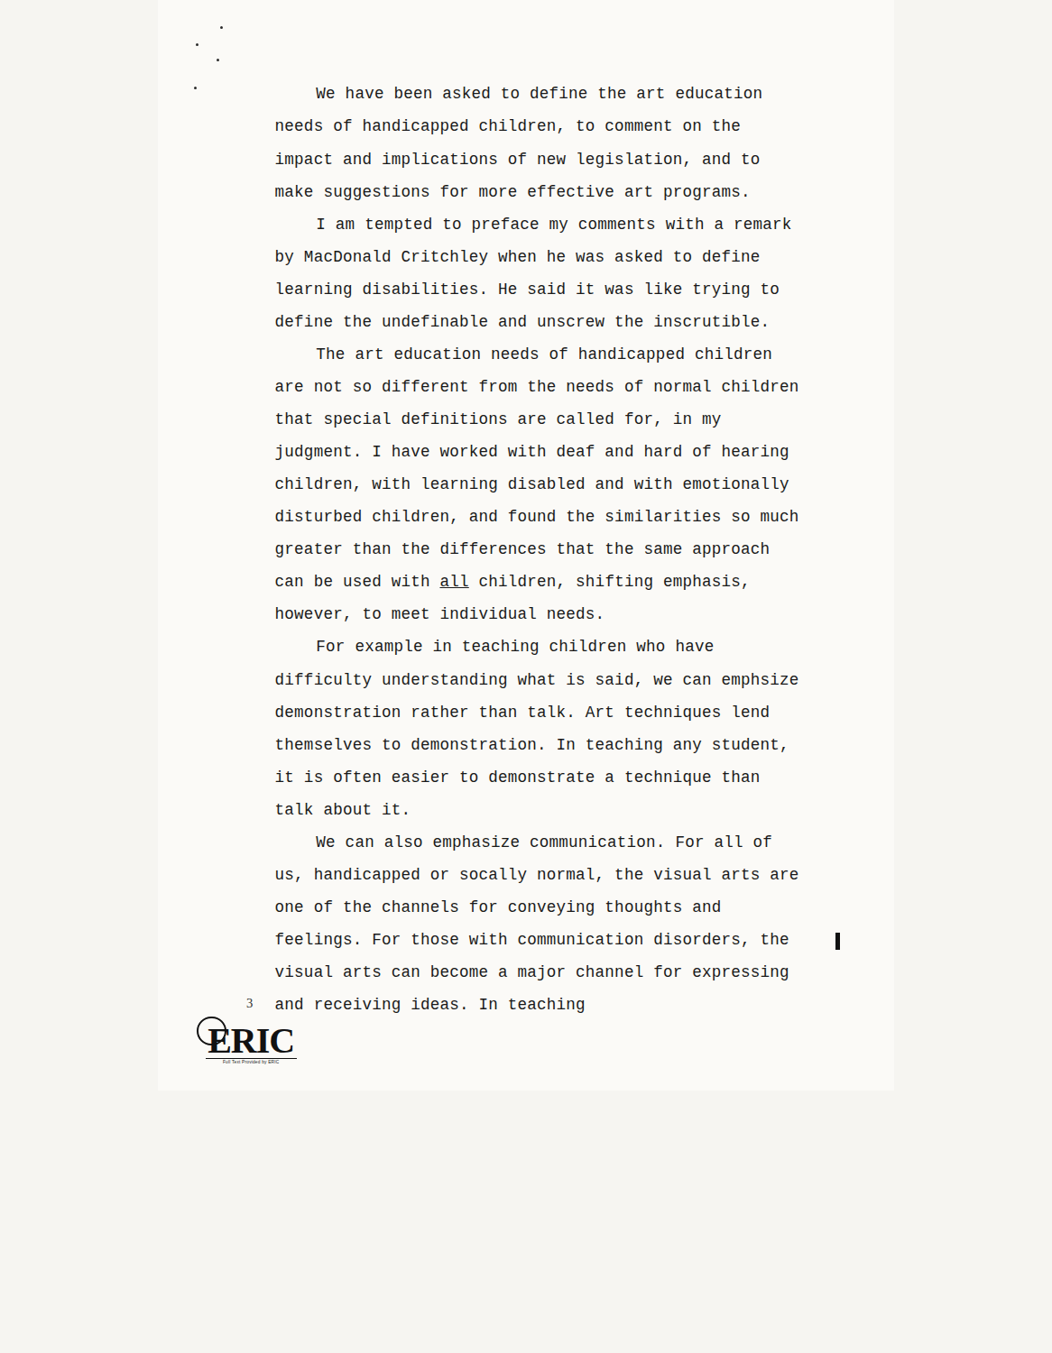We have been asked to define the art education needs of handicapped children, to comment on the impact and implications of new legislation, and to make suggestions for more effective art programs.
I am tempted to preface my comments with a remark by MacDonald Critchley when he was asked to define learning disabilities. He said it was like trying to define the undefinable and unscrew the inscrutible.
The art education needs of handicapped children are not so different from the needs of normal children that special definitions are called for, in my judgment. I have worked with deaf and hard of hearing children, with learning disabled and with emotionally disturbed children, and found the similarities so much greater than the differences that the same approach can be used with all children, shifting emphasis, however, to meet individual needs.
For example in teaching children who have difficulty understanding what is said, we can emphsize demonstration rather than talk. Art techniques lend themselves to demonstration. In teaching any student, it is often easier to demonstrate a technique than talk about it.
We can also emphasize communication. For all of us, handicapped or socally normal, the visual arts are one of the channels for conveying thoughts and feelings. For those with communication disorders, the visual arts can become a major channel for expressing and receiving ideas. In teaching
3
ERIC
Full Text Provided by ERIC